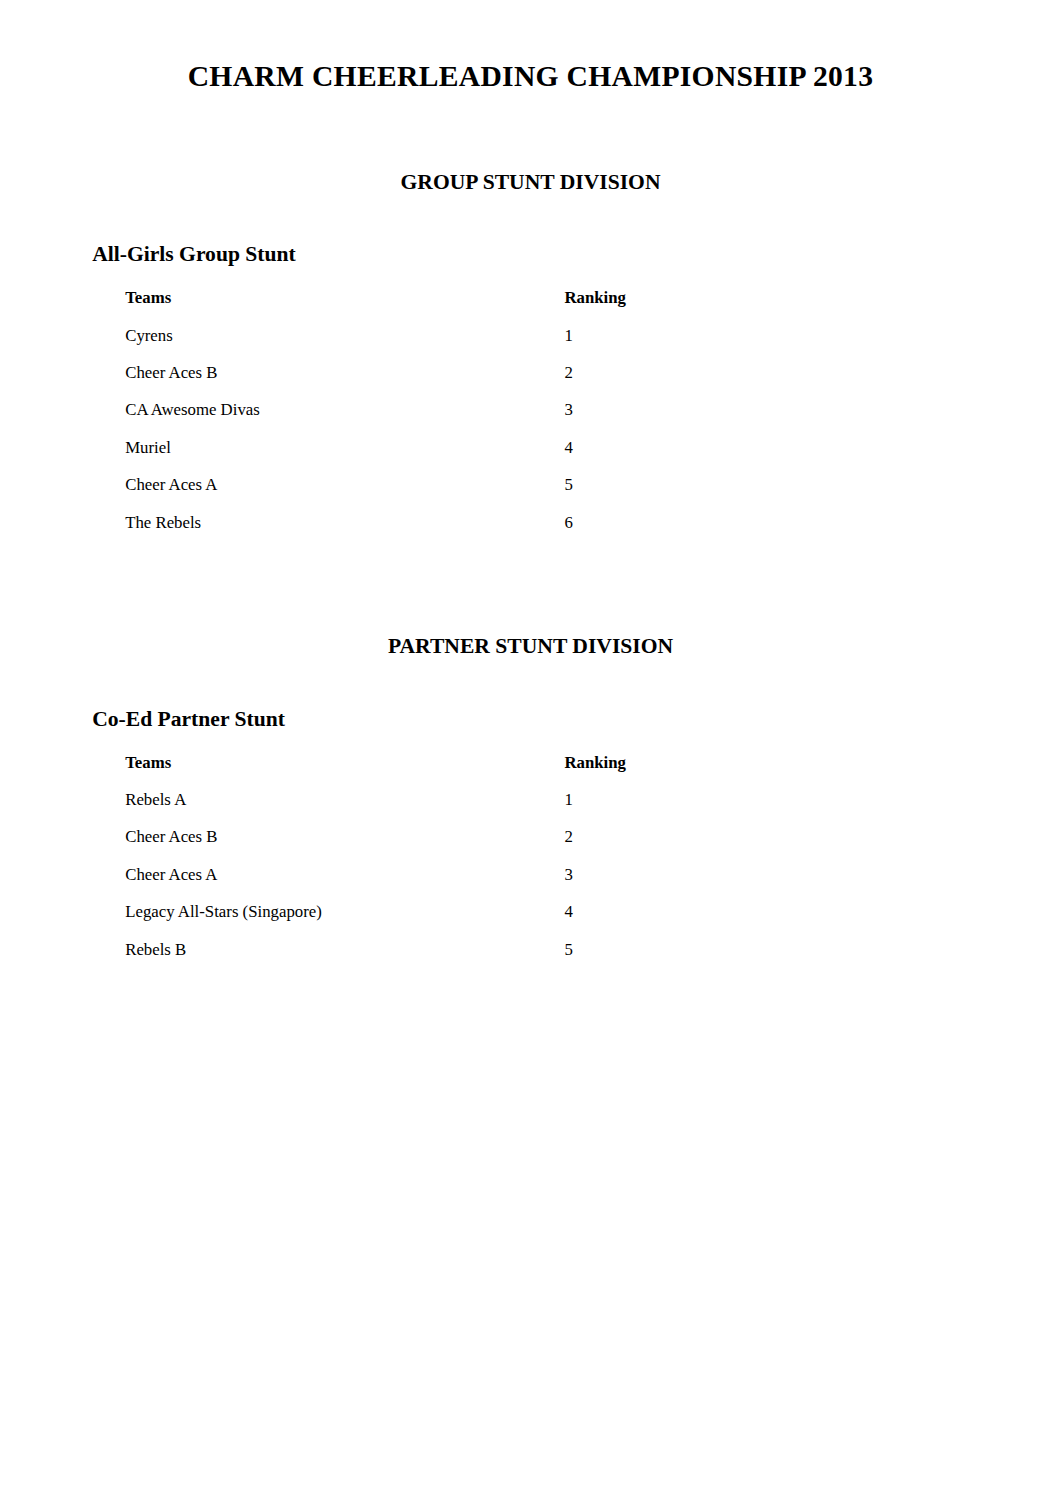CHARM CHEERLEADING CHAMPIONSHIP 2013
GROUP STUNT DIVISION
All-Girls Group Stunt
| Teams | Ranking |
| --- | --- |
| Cyrens | 1 |
| Cheer Aces B | 2 |
| CA Awesome Divas | 3 |
| Muriel | 4 |
| Cheer Aces A | 5 |
| The Rebels | 6 |
PARTNER STUNT DIVISION
Co-Ed Partner Stunt
| Teams | Ranking |
| --- | --- |
| Rebels A | 1 |
| Cheer Aces B | 2 |
| Cheer Aces A | 3 |
| Legacy All-Stars (Singapore) | 4 |
| Rebels B | 5 |